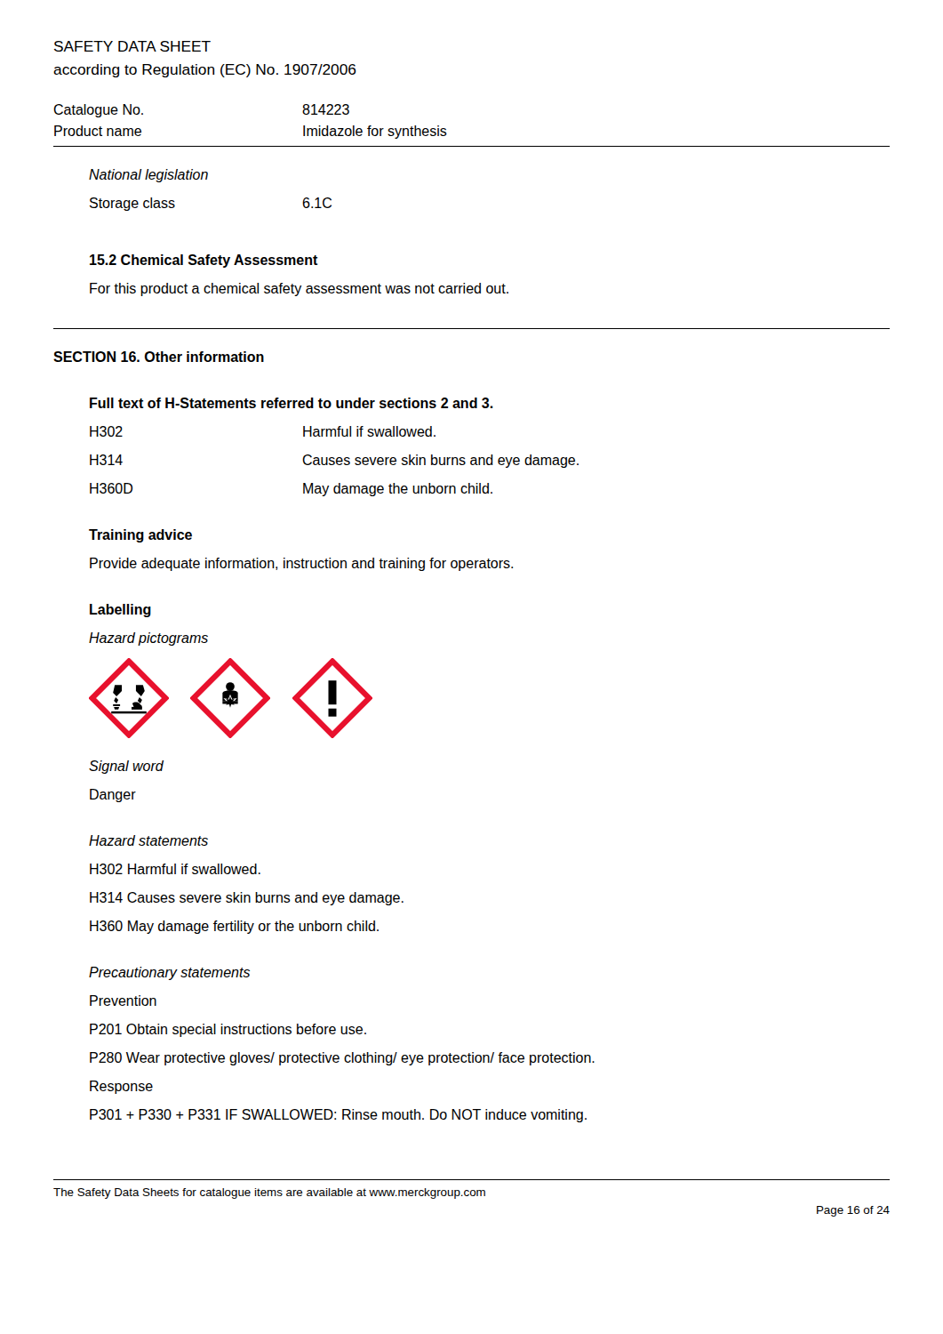SAFETY DATA SHEET
according to Regulation (EC) No. 1907/2006
| Catalogue No. | 814223 |
| Product name | Imidazole for synthesis |
National legislation
Storage class 6.1C
15.2 Chemical Safety Assessment
For this product a chemical safety assessment was not carried out.
SECTION 16. Other information
Full text of H-Statements referred to under sections 2 and 3.
| H302 | Harmful if swallowed. |
| H314 | Causes severe skin burns and eye damage. |
| H360D | May damage the unborn child. |
Training advice
Provide adequate information, instruction and training for operators.
Labelling
Hazard pictograms
Signal word
Danger
Hazard statements
H302 Harmful if swallowed.
H314 Causes severe skin burns and eye damage.
H360 May damage fertility or the unborn child.
Precautionary statements
Prevention
P201 Obtain special instructions before use.
P280 Wear protective gloves/ protective clothing/ eye protection/ face protection.
Response
P301 + P330 + P331 IF SWALLOWED: Rinse mouth. Do NOT induce vomiting.
The Safety Data Sheets for catalogue items are available at www.merckgroup.com
Page 16 of 24